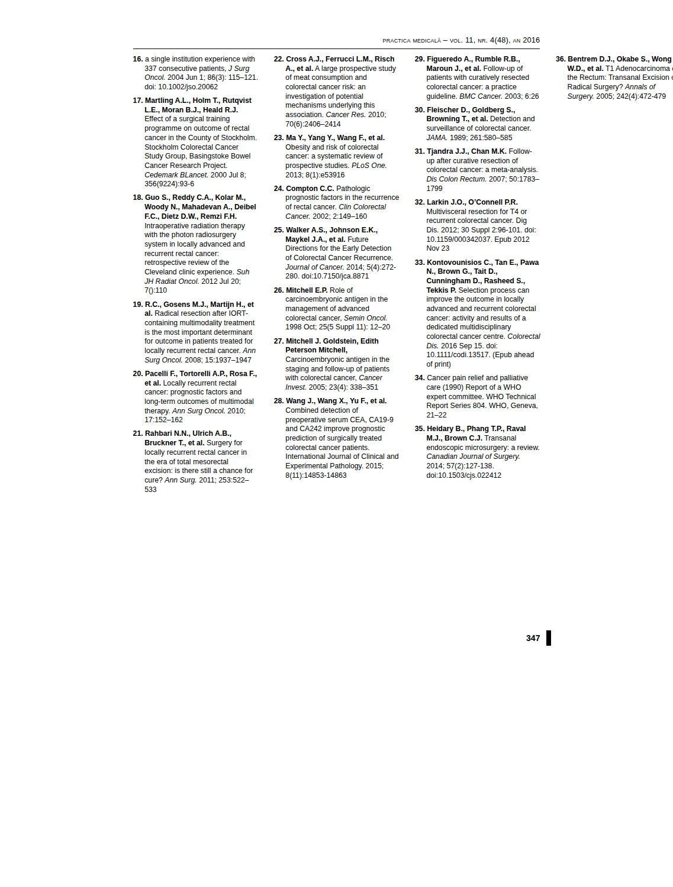Practica Medicală – Vol. 11, Nr. 4(48), An 2016
a single institution experience with 337 consecutive patients, J Surg Oncol. 2004 Jun 1; 86(3): 115–121. doi: 10.1002/jso.20062
Martling A.L., Holm T., Rutqvist L.E., Moran B.J., Heald R.J. Effect of a surgical training programme on outcome of rectal cancer in the County of Stockholm. Stockholm Colorectal Cancer Study Group, Basingstoke Bowel Cancer Research Project. Cedemark BLancet. 2000 Jul 8; 356(9224):93-6
Guo S., Reddy C.A., Kolar M., Woody N., Mahadevan A., Deibel F.C., Dietz D.W., Remzi F.H. Intraoperative radiation therapy with the photon radiosurgery system in locally advanced and recurrent rectal cancer: retrospective review of the Cleveland clinic experience. Suh JH Radiat Oncol. 2012 Jul 20; 7():110
R.C., Gosens M.J., Martijn H., et al. Radical resection after IORT-containing multimodality treatment is the most important determinant for outcome in patients treated for locally recurrent rectal cancer. Ann Surg Oncol. 2008; 15:1937–1947
Pacelli F., Tortorelli A.P., Rosa F., et al. Locally recurrent rectal cancer: prognostic factors and long-term outcomes of multimodal therapy. Ann Surg Oncol. 2010; 17:152–162
Rahbari N.N., Ulrich A.B., Bruckner T., et al. Surgery for locally recurrent rectal cancer in the era of total mesorectal excision: is there still a chance for cure? Ann Surg. 2011; 253:522–533
Cross A.J., Ferrucci L.M., Risch A., et al. A large prospective study of meat consumption and colorectal cancer risk: an investigation of potential mechanisms underlying this association. Cancer Res. 2010; 70(6):2406–2414
Ma Y., Yang Y., Wang F., et al. Obesity and risk of colorectal cancer: a systematic review of prospective studies. PLoS One. 2013; 8(1):e53916
Compton C.C. Pathologic prognostic factors in the recurrence of rectal cancer. Clin Colorectal Cancer. 2002; 2:149–160
Walker A.S., Johnson E.K., Maykel J.A., et al. Future Directions for the Early Detection of Colorectal Cancer Recurrence. Journal of Cancer. 2014; 5(4):272-280. doi:10.7150/jca.8871
Mitchell E.P. Role of carcinoembryonic antigen in the management of advanced colorectal cancer, Semin Oncol. 1998 Oct; 25(5 Suppl 11): 12–20
Mitchell J. Goldstein, Edith Peterson Mitchell, Carcinoembryonic antigen in the staging and follow-up of patients with colorectal cancer, Cancer Invest. 2005; 23(4): 338–351
Wang J., Wang X., Yu F., et al. Combined detection of preoperative serum CEA, CA19-9 and CA242 improve prognostic prediction of surgically treated colorectal cancer patients. International Journal of Clinical and Experimental Pathology. 2015; 8(11):14853-14863
Figueredo A., Rumble R.B., Maroun J., et al. Follow-up of patients with curatively resected colorectal cancer: a practice guideline. BMC Cancer. 2003; 6:26
Fleischer D., Goldberg S., Browning T., et al. Detection and surveillance of colorectal cancer. JAMA. 1989; 261:580–585
Tjandra J.J., Chan M.K. Follow-up after curative resection of colorectal cancer: a meta-analysis. Dis Colon Rectum. 2007; 50:1783–1799
Larkin J.O., O’Connell P.R. Multivisceral resection for T4 or recurrent colorectal cancer. Dig Dis. 2012; 30 Suppl 2:96-101. doi: 10.1159/000342037. Epub 2012 Nov 23
Kontovounisios C., Tan E., Pawa N., Brown G., Tait D., Cunningham D., Rasheed S., Tekkis P. Selection process can improve the outcome in locally advanced and recurrent colorectal cancer: activity and results of a dedicated multidisciplinary colorectal cancer centre. Colorectal Dis. 2016 Sep 15. doi: 10.1111/codi.13517. (Epub ahead of print)
Cancer pain relief and palliative care (1990) Report of a WHO expert committee. WHO Technical Report Series 804. WHO, Geneva, 21–22
Heidary B., Phang T.P., Raval M.J., Brown C.J. Transanal endoscopic microsurgery: a review. Canadian Journal of Surgery. 2014; 57(2):127-138. doi:10.1503/cjs.022412
Bentrem D.J., Okabe S., Wong W.D., et al. T1 Adenocarcinoma of the Rectum: Transanal Excision or Radical Surgery? Annals of Surgery. 2005; 242(4):472-479
347